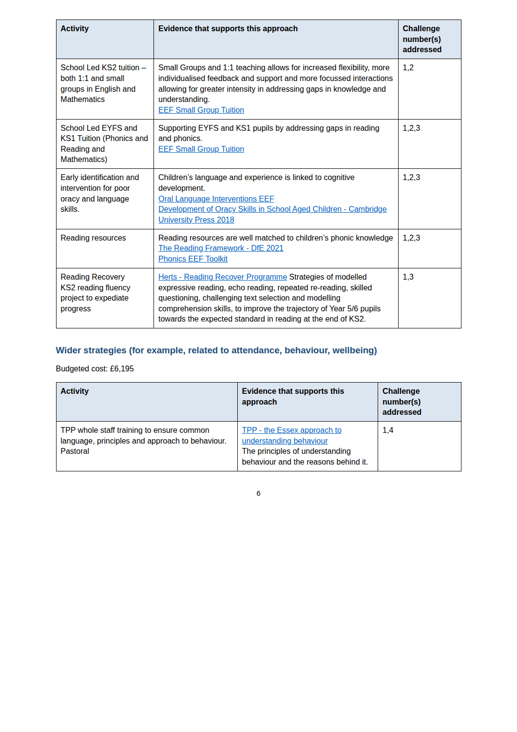| Activity | Evidence that supports this approach | Challenge number(s) addressed |
| --- | --- | --- |
| School Led KS2 tuition – both 1:1 and small groups in English and Mathematics | Small Groups and 1:1 teaching allows for increased flexibility, more individualised feedback and support and more focussed interactions allowing for greater intensity in addressing gaps in knowledge and understanding. EEF Small Group Tuition | 1,2 |
| School Led EYFS and KS1 Tuition (Phonics and Reading and Mathematics) | Supporting EYFS and KS1 pupils by addressing gaps in reading and phonics. EEF Small Group Tuition | 1,2,3 |
| Early identification and intervention for poor oracy and language skills. | Children’s language and experience is linked to cognitive development. Oral Language Interventions EEF Development of Oracy Skills in School Aged Children - Cambridge University Press 2018 | 1,2,3 |
| Reading resources | Reading resources are well matched to children’s phonic knowledge The Reading Framework - DfE 2021 Phonics EEF Toolkit | 1,2,3 |
| Reading Recovery KS2 reading fluency project to expediate progress | Herts - Reading Recover Programme Strategies of modelled expressive reading, echo reading, repeated re-reading, skilled questioning, challenging text selection and modelling comprehension skills, to improve the trajectory of Year 5/6 pupils towards the expected standard in reading at the end of KS2. | 1,3 |
Wider strategies (for example, related to attendance, behaviour, wellbeing)
Budgeted cost: £6,195
| Activity | Evidence that supports this approach | Challenge number(s) addressed |
| --- | --- | --- |
| TPP whole staff training to ensure common language, principles and approach to behaviour. Pastoral | TPP - the Essex approach to understanding behaviour The principles of understanding behaviour and the reasons behind it. | 1,4 |
6